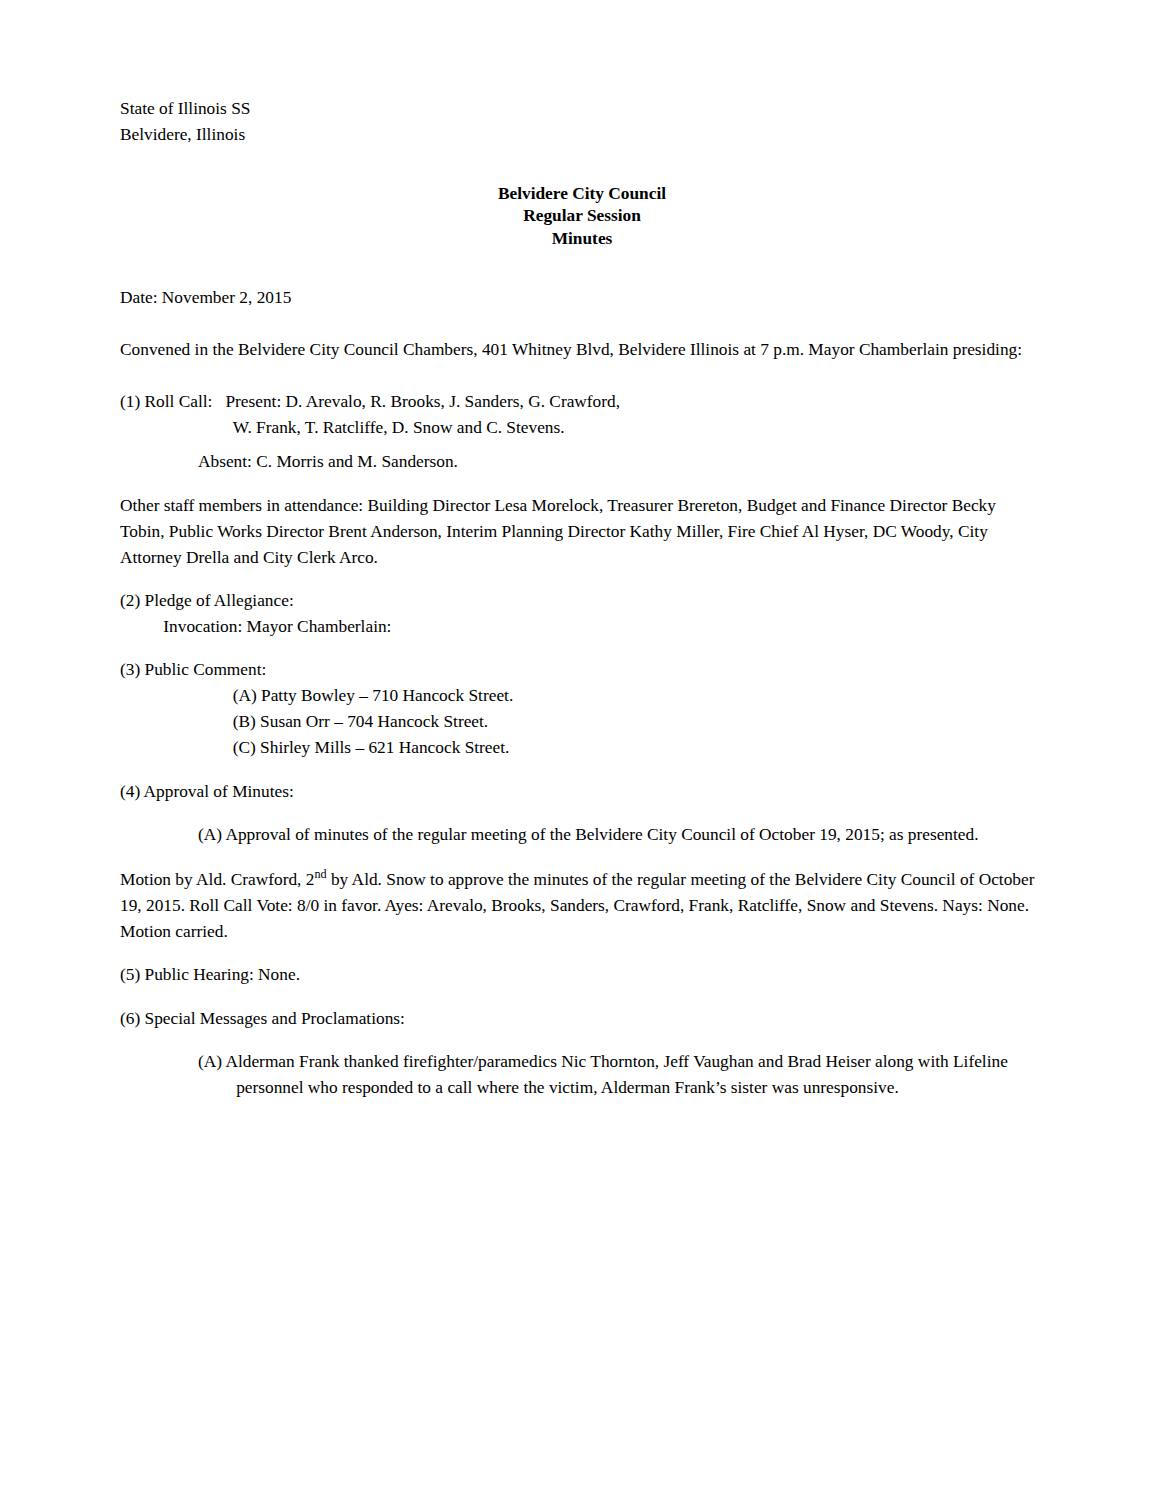State of Illinois SS
Belvidere, Illinois
Belvidere City Council
Regular Session
Minutes
Date: November 2, 2015
Convened in the Belvidere City Council Chambers, 401 Whitney Blvd, Belvidere Illinois at 7 p.m. Mayor Chamberlain presiding:
(1) Roll Call: Present: D. Arevalo, R. Brooks, J. Sanders, G. Crawford,
W. Frank, T. Ratcliffe, D. Snow and C. Stevens.
Absent: C. Morris and M. Sanderson.
Other staff members in attendance: Building Director Lesa Morelock, Treasurer Brereton, Budget and Finance Director Becky Tobin, Public Works Director Brent Anderson, Interim Planning Director Kathy Miller, Fire Chief Al Hyser, DC Woody, City Attorney Drella and City Clerk Arco.
(2) Pledge of Allegiance:
Invocation: Mayor Chamberlain:
(3) Public Comment:
(A) Patty Bowley – 710 Hancock Street.
(B) Susan Orr – 704 Hancock Street.
(C) Shirley Mills – 621 Hancock Street.
(4) Approval of Minutes:
(A) Approval of minutes of the regular meeting of the Belvidere City Council of October 19, 2015; as presented.
Motion by Ald. Crawford, 2nd by Ald. Snow to approve the minutes of the regular meeting of the Belvidere City Council of October 19, 2015. Roll Call Vote: 8/0 in favor. Ayes: Arevalo, Brooks, Sanders, Crawford, Frank, Ratcliffe, Snow and Stevens. Nays: None. Motion carried.
(5) Public Hearing: None.
(6) Special Messages and Proclamations:
(A) Alderman Frank thanked firefighter/paramedics Nic Thornton, Jeff Vaughan and Brad Heiser along with Lifeline personnel who responded to a call where the victim, Alderman Frank’s sister was unresponsive.